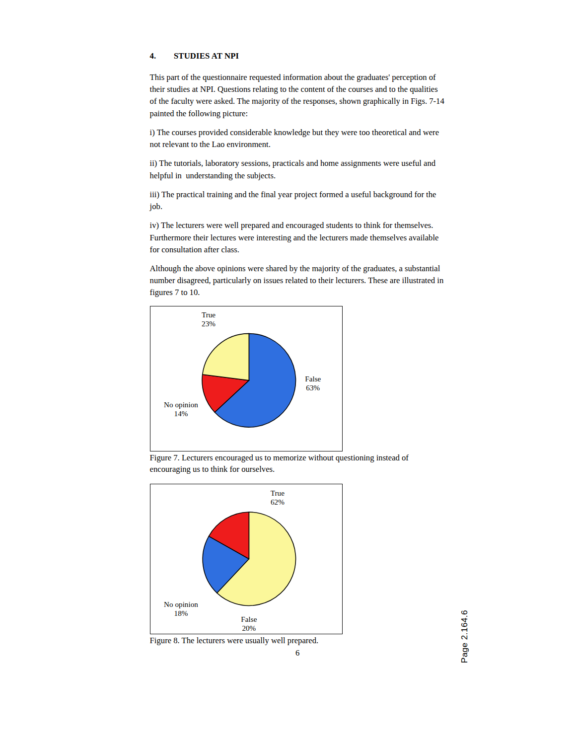4. STUDIES AT NPI
This part of the questionnaire requested information about the graduates' perception of their studies at NPI. Questions relating to the content of the courses and to the qualities of the faculty were asked. The majority of the responses, shown graphically in Figs. 7-14 painted the following picture:
i) The courses provided considerable knowledge but they were too theoretical and were not relevant to the Lao environment.
ii) The tutorials, laboratory sessions, practicals and home assignments were useful and helpful in understanding the subjects.
iii) The practical training and the final year project formed a useful background for the job.
iv) The lecturers were well prepared and encouraged students to think for themselves. Furthermore their lectures were interesting and the lecturers made themselves available for consultation after class.
Although the above opinions were shared by the majority of the graduates, a substantial number disagreed, particularly on issues related to their lecturers. These are illustrated in figures 7 to 10.
True 23% False 63% No opinion 14%
Figure 7. Lecturers encouraged us to memorize without questioning instead of encouraging us to think for ourselves.
True 62% No opinion 18% False 20%
Figure 8. The lecturers were usually well prepared.
6
Page 2.164.6